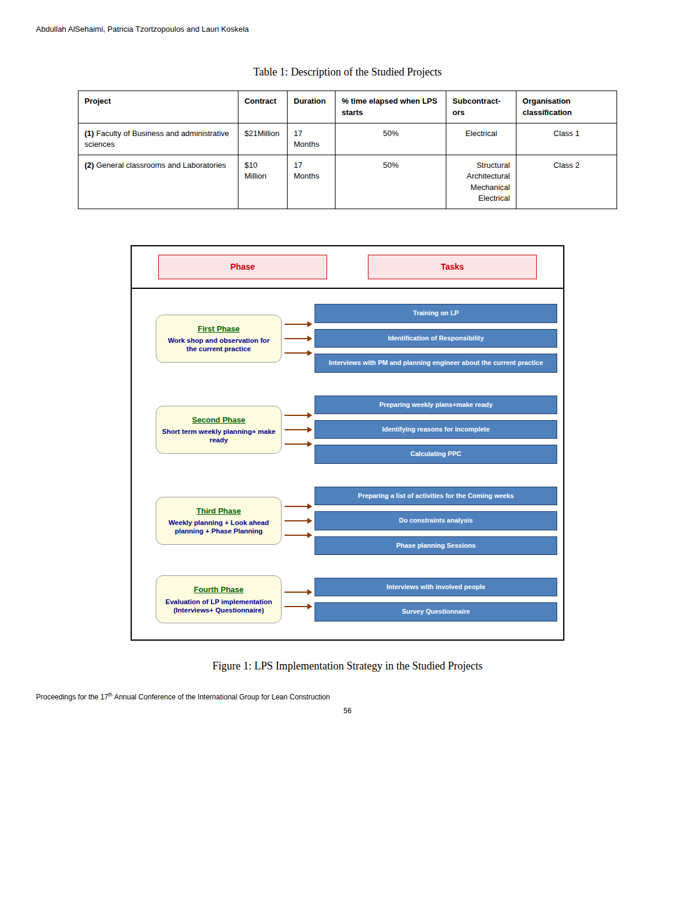Abdullah AlSehaimi, Patricia Tzortzopoulos and Lauri Koskela
Table 1: Description of the Studied Projects
| Project | Contract | Duration | % time elapsed when LPS starts | Subcontract-ors | Organisation classification |
| --- | --- | --- | --- | --- | --- |
| (1) Faculty of Business and administrative sciences | $21Million | 17 Months | 50% | Electrical | Class 1 |
| (2) General classrooms and Laboratories | $10 Million | 17 Months | 50% | Structural Architectural Mechanical Electrical | Class 2 |
Phase
Tasks
First Phase
Work shop and observation for
the current practice
Training on LP
Identification of Responsibility
Interviews with PM and planning engineer about the current practice
Second Phase
Short term weekly planning+ make ready
Preparing weekly plans+make ready
Identifying reasons for incomplete
Calculating PPC
Third Phase
Weekly planning + Look ahead planning + Phase Planning
Preparing a list of activities for the Coming weeks
Do constraints analysis
Phase planning Sessions
Fourth Phase
Evaluation of LP implementation
(Interviews+ Questionnaire)
Interviews with involved people
Survey Questionnaire
Figure 1: LPS Implementation Strategy in the Studied Projects
Proceedings for the 17th Annual Conference of the International Group for Lean Construction
56